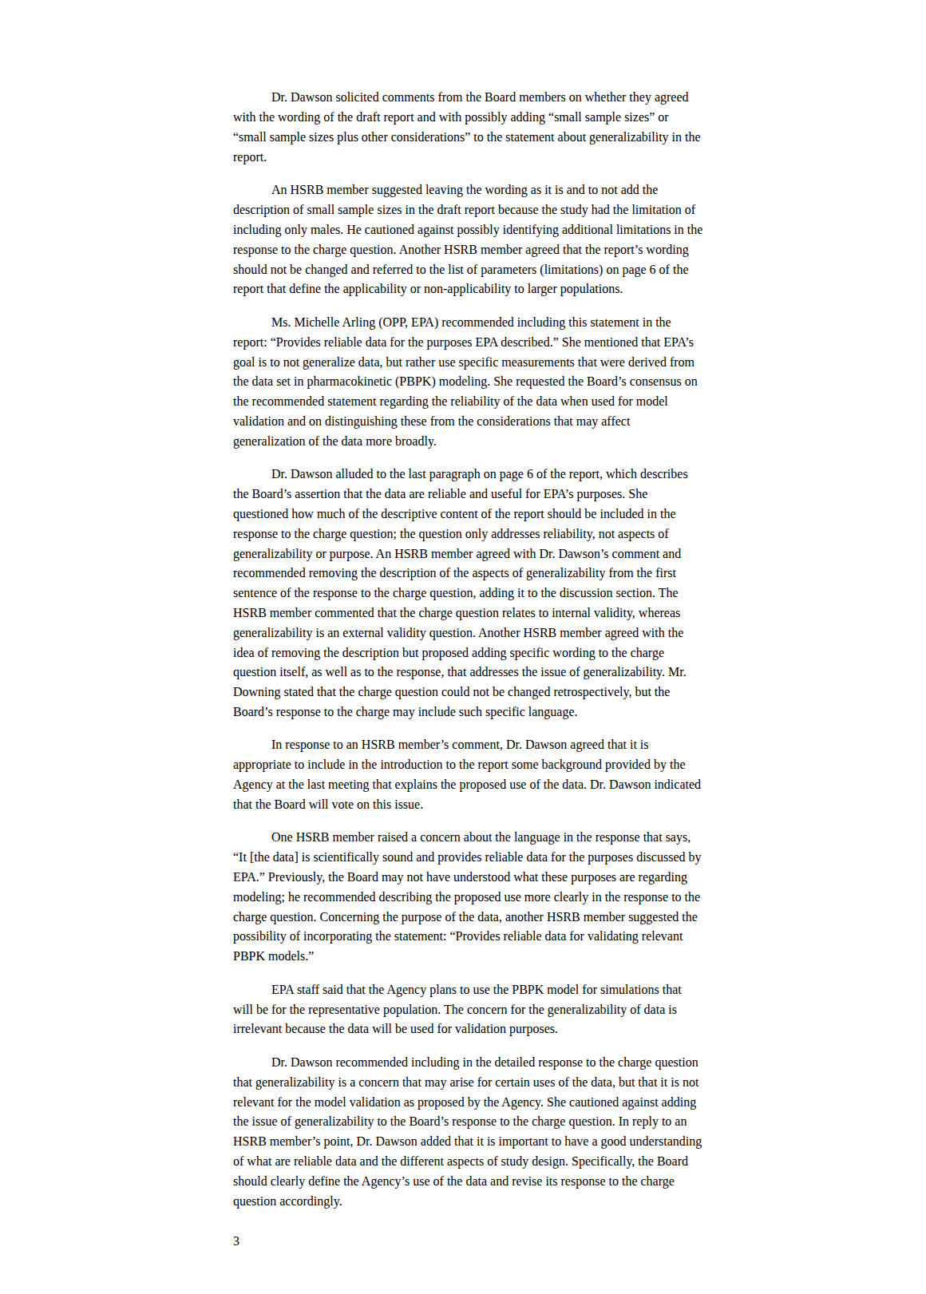Dr. Dawson solicited comments from the Board members on whether they agreed with the wording of the draft report and with possibly adding “small sample sizes” or “small sample sizes plus other considerations” to the statement about generalizability in the report.
An HSRB member suggested leaving the wording as it is and to not add the description of small sample sizes in the draft report because the study had the limitation of including only males. He cautioned against possibly identifying additional limitations in the response to the charge question. Another HSRB member agreed that the report’s wording should not be changed and referred to the list of parameters (limitations) on page 6 of the report that define the applicability or non-applicability to larger populations.
Ms. Michelle Arling (OPP, EPA) recommended including this statement in the report: “Provides reliable data for the purposes EPA described.” She mentioned that EPA’s goal is to not generalize data, but rather use specific measurements that were derived from the data set in pharmacokinetic (PBPK) modeling. She requested the Board’s consensus on the recommended statement regarding the reliability of the data when used for model validation and on distinguishing these from the considerations that may affect generalization of the data more broadly.
Dr. Dawson alluded to the last paragraph on page 6 of the report, which describes the Board’s assertion that the data are reliable and useful for EPA’s purposes. She questioned how much of the descriptive content of the report should be included in the response to the charge question; the question only addresses reliability, not aspects of generalizability or purpose. An HSRB member agreed with Dr. Dawson’s comment and recommended removing the description of the aspects of generalizability from the first sentence of the response to the charge question, adding it to the discussion section. The HSRB member commented that the charge question relates to internal validity, whereas generalizability is an external validity question. Another HSRB member agreed with the idea of removing the description but proposed adding specific wording to the charge question itself, as well as to the response, that addresses the issue of generalizability. Mr. Downing stated that the charge question could not be changed retrospectively, but the Board’s response to the charge may include such specific language.
In response to an HSRB member’s comment, Dr. Dawson agreed that it is appropriate to include in the introduction to the report some background provided by the Agency at the last meeting that explains the proposed use of the data. Dr. Dawson indicated that the Board will vote on this issue.
One HSRB member raised a concern about the language in the response that says, “It [the data] is scientifically sound and provides reliable data for the purposes discussed by EPA.” Previously, the Board may not have understood what these purposes are regarding modeling; he recommended describing the proposed use more clearly in the response to the charge question. Concerning the purpose of the data, another HSRB member suggested the possibility of incorporating the statement: “Provides reliable data for validating relevant PBPK models.”
EPA staff said that the Agency plans to use the PBPK model for simulations that will be for the representative population. The concern for the generalizability of data is irrelevant because the data will be used for validation purposes.
Dr. Dawson recommended including in the detailed response to the charge question that generalizability is a concern that may arise for certain uses of the data, but that it is not relevant for the model validation as proposed by the Agency. She cautioned against adding the issue of generalizability to the Board’s response to the charge question. In reply to an HSRB member’s point, Dr. Dawson added that it is important to have a good understanding of what are reliable data and the different aspects of study design. Specifically, the Board should clearly define the Agency’s use of the data and revise its response to the charge question accordingly.
3